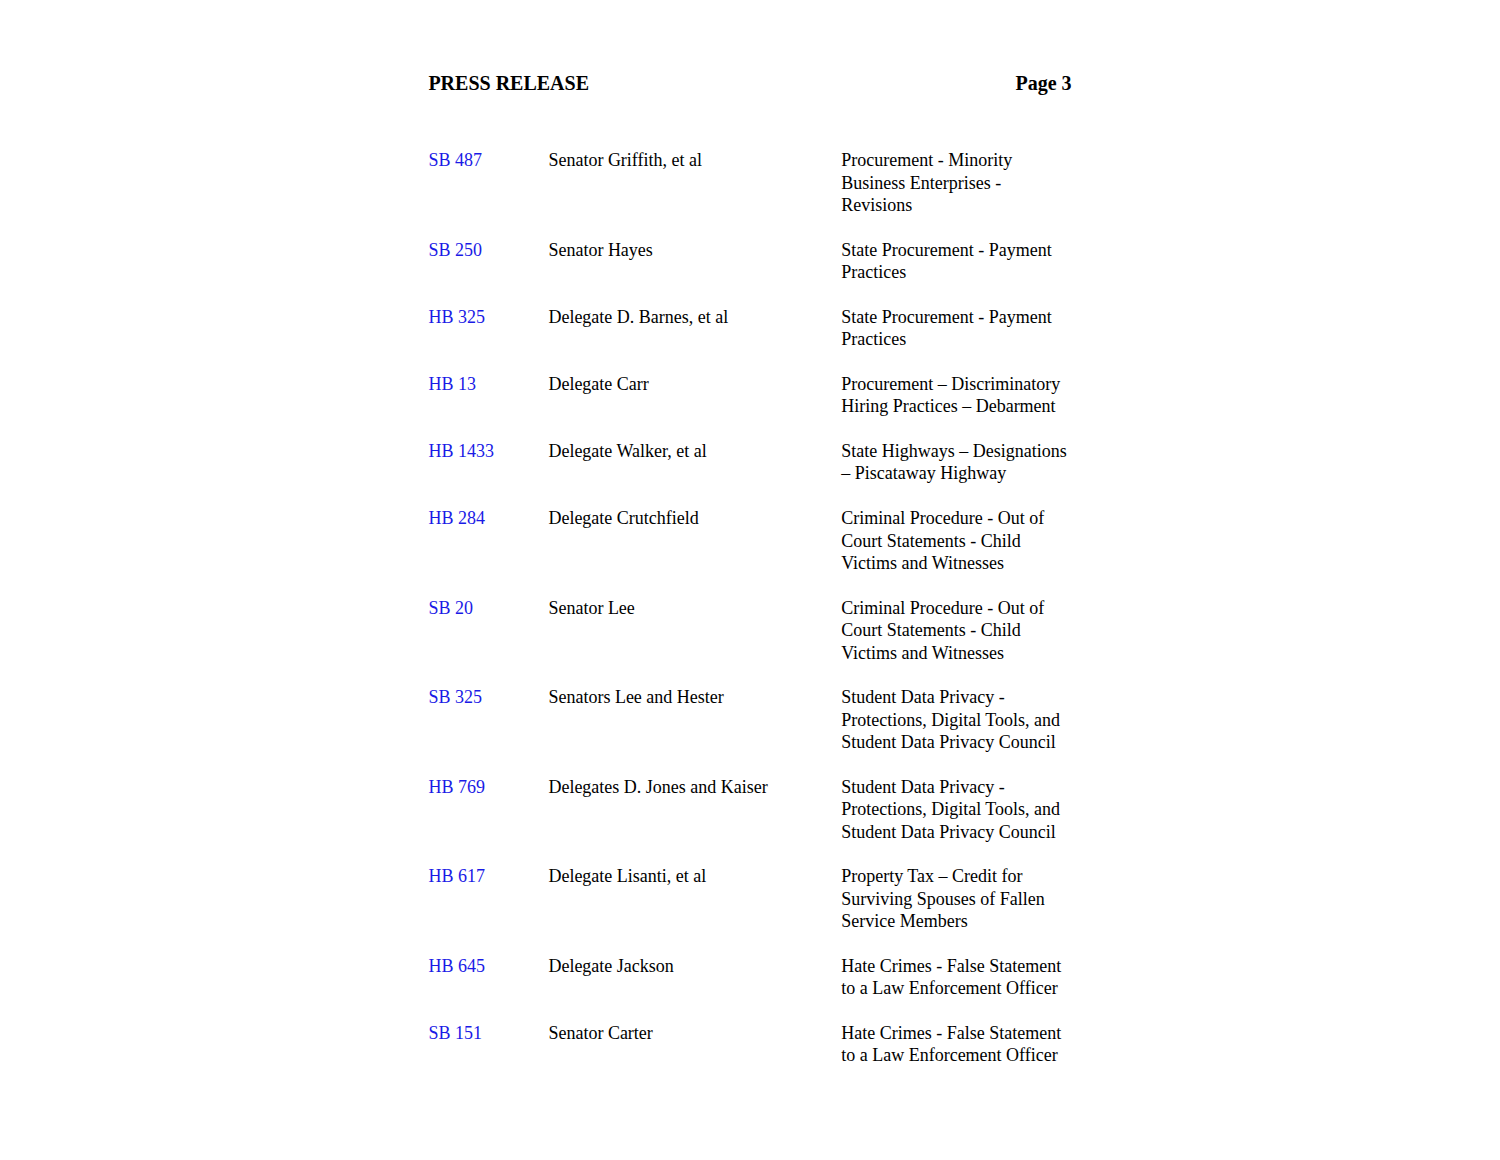PRESS RELEASE Page 3
| SB 487 | Senator Griffith, et al | Procurement - Minority Business Enterprises - Revisions |
| SB 250 | Senator Hayes | State Procurement - Payment Practices |
| HB 325 | Delegate D. Barnes, et al | State Procurement - Payment Practices |
| HB 13 | Delegate Carr | Procurement – Discriminatory Hiring Practices – Debarment |
| HB 1433 | Delegate Walker, et al | State Highways – Designations – Piscataway Highway |
| HB 284 | Delegate Crutchfield | Criminal Procedure - Out of Court Statements - Child Victims and Witnesses |
| SB 20 | Senator Lee | Criminal Procedure - Out of Court Statements - Child Victims and Witnesses |
| SB 325 | Senators Lee and Hester | Student Data Privacy - Protections, Digital Tools, and Student Data Privacy Council |
| HB 769 | Delegates D. Jones and Kaiser | Student Data Privacy - Protections, Digital Tools, and Student Data Privacy Council |
| HB 617 | Delegate Lisanti, et al | Property Tax – Credit for Surviving Spouses of Fallen Service Members |
| HB 645 | Delegate Jackson | Hate Crimes - False Statement to a Law Enforcement Officer |
| SB 151 | Senator Carter | Hate Crimes - False Statement to a Law Enforcement Officer |